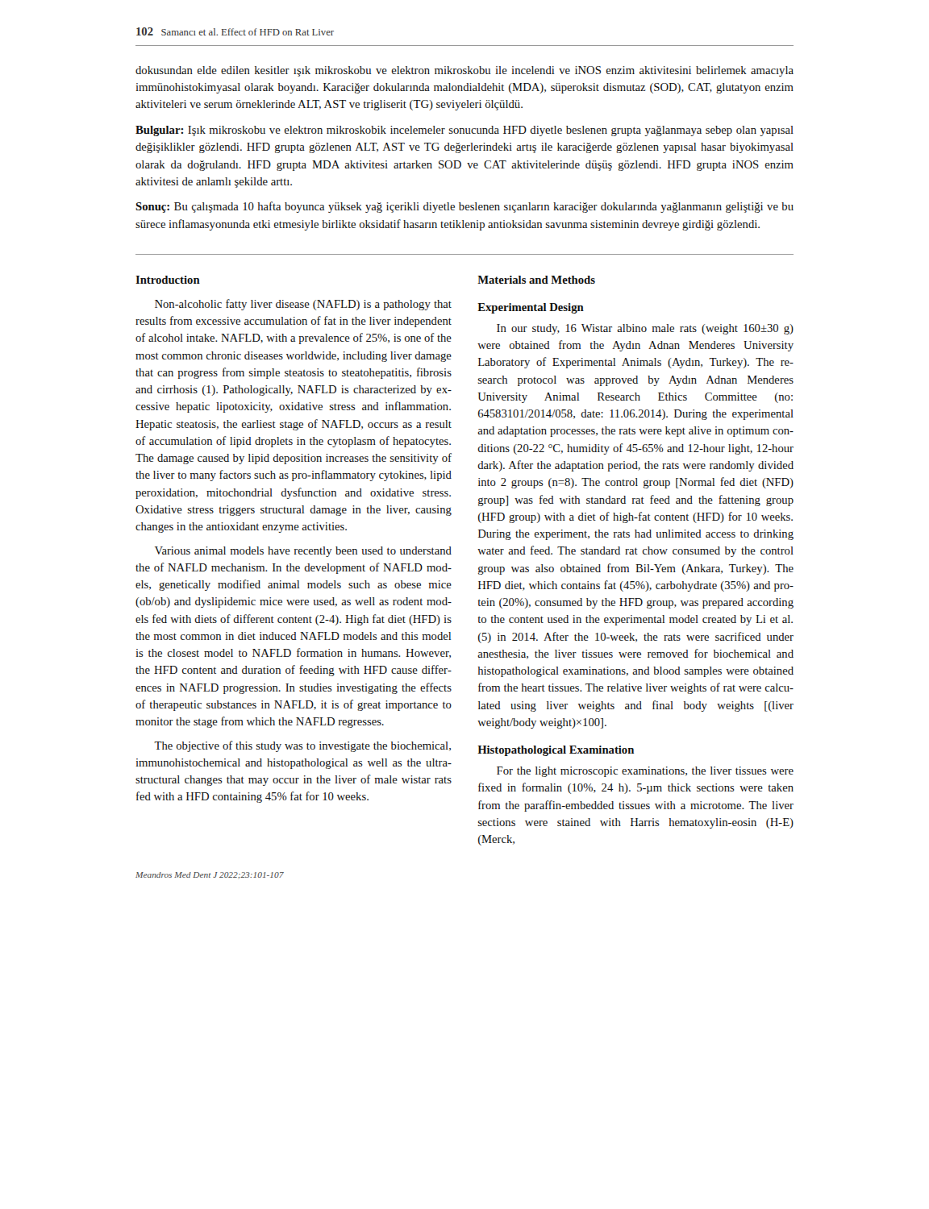102 Samancı et al. Effect of HFD on Rat Liver
dokusundan elde edilen kesitler ışık mikroskobu ve elektron mikroskobu ile incelendi ve iNOS enzim aktivitesini belirlemek amacıyla immünohistokimyasal olarak boyandı. Karaciğer dokularında malondialdehit (MDA), süperoksit dismutaz (SOD), CAT, glutatyon enzim aktiviteleri ve serum örneklerinde ALT, AST ve trigliserit (TG) seviyeleri ölçüldü.
Bulgular: Işık mikroskobu ve elektron mikroskobik incelemeler sonucunda HFD diyetle beslenen grupta yağlanmaya sebep olan yapısal değişiklikler gözlendi. HFD grupta gözlenen ALT, AST ve TG değerlerindeki artış ile karaciğerde gözlenen yapısal hasar biyokimyasal olarak da doğrulandı. HFD grupta MDA aktivitesi artarken SOD ve CAT aktivitelerinde düşüş gözlendi. HFD grupta iNOS enzim aktivitesi de anlamlı şekilde arttı.
Sonuç: Bu çalışmada 10 hafta boyunca yüksek yağ içerikli diyetle beslenen sıçanların karaciğer dokularında yağlanmanın geliştiği ve bu sürece inflamasyonunda etki etmesiyle birlikte oksidatif hasarın tetiklenip antioksidan savunma sisteminin devreye girdiği gözlendi.
Introduction
Non-alcoholic fatty liver disease (NAFLD) is a pathology that results from excessive accumulation of fat in the liver independent of alcohol intake. NAFLD, with a prevalence of 25%, is one of the most common chronic diseases worldwide, including liver damage that can progress from simple steatosis to steatohepatitis, fibrosis and cirrhosis (1). Pathologically, NAFLD is characterized by excessive hepatic lipotoxicity, oxidative stress and inflammation. Hepatic steatosis, the earliest stage of NAFLD, occurs as a result of accumulation of lipid droplets in the cytoplasm of hepatocytes. The damage caused by lipid deposition increases the sensitivity of the liver to many factors such as pro-inflammatory cytokines, lipid peroxidation, mitochondrial dysfunction and oxidative stress. Oxidative stress triggers structural damage in the liver, causing changes in the antioxidant enzyme activities.
Various animal models have recently been used to understand the of NAFLD mechanism. In the development of NAFLD models, genetically modified animal models such as obese mice (ob/ob) and dyslipidemic mice were used, as well as rodent models fed with diets of different content (2-4). High fat diet (HFD) is the most common in diet induced NAFLD models and this model is the closest model to NAFLD formation in humans. However, the HFD content and duration of feeding with HFD cause differences in NAFLD progression. In studies investigating the effects of therapeutic substances in NAFLD, it is of great importance to monitor the stage from which the NAFLD regresses.
The objective of this study was to investigate the biochemical, immunohistochemical and histopathological as well as the ultrastructural changes that may occur in the liver of male wistar rats fed with a HFD containing 45% fat for 10 weeks.
Materials and Methods
Experimental Design
In our study, 16 Wistar albino male rats (weight 160±30 g) were obtained from the Aydın Adnan Menderes University Laboratory of Experimental Animals (Aydın, Turkey). The research protocol was approved by Aydın Adnan Menderes University Animal Research Ethics Committee (no: 64583101/2014/058, date: 11.06.2014). During the experimental and adaptation processes, the rats were kept alive in optimum conditions (20-22 °C, humidity of 45-65% and 12-hour light, 12-hour dark). After the adaptation period, the rats were randomly divided into 2 groups (n=8). The control group [Normal fed diet (NFD) group] was fed with standard rat feed and the fattening group (HFD group) with a diet of high-fat content (HFD) for 10 weeks. During the experiment, the rats had unlimited access to drinking water and feed. The standard rat chow consumed by the control group was also obtained from Bil-Yem (Ankara, Turkey). The HFD diet, which contains fat (45%), carbohydrate (35%) and protein (20%), consumed by the HFD group, was prepared according to the content used in the experimental model created by Li et al. (5) in 2014. After the 10-week, the rats were sacrificed under anesthesia, the liver tissues were removed for biochemical and histopathological examinations, and blood samples were obtained from the heart tissues. The relative liver weights of rat were calculated using liver weights and final body weights [(liver weight/body weight)×100].
Histopathological Examination
For the light microscopic examinations, the liver tissues were fixed in formalin (10%, 24 h). 5-µm thick sections were taken from the paraffin-embedded tissues with a microtome. The liver sections were stained with Harris hematoxylin-eosin (H-E) (Merck,
Meandros Med Dent J 2022;23:101-107